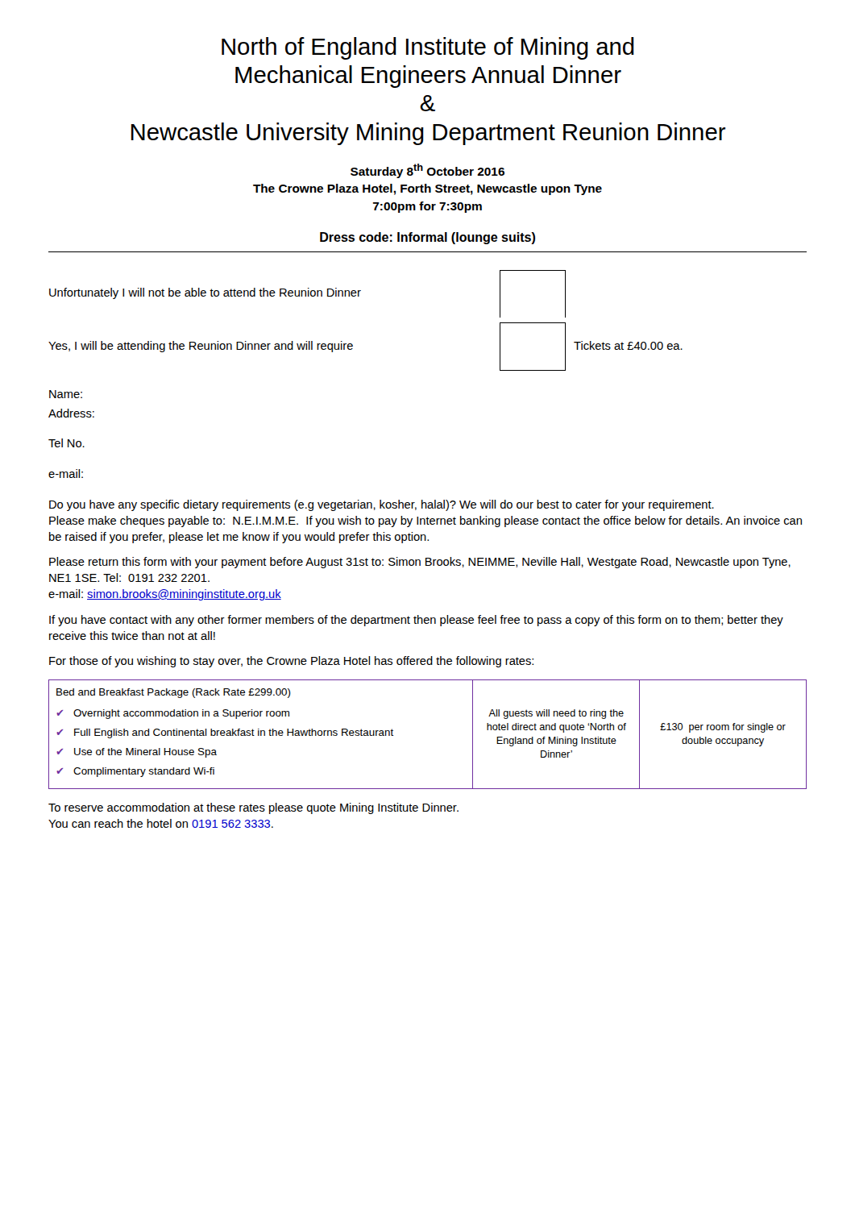North of England Institute of Mining and
Mechanical Engineers Annual Dinner
&
Newcastle University Mining Department Reunion Dinner
Saturday 8th October 2016
The Crowne Plaza Hotel, Forth Street, Newcastle upon Tyne
7:00pm for 7:30pm
Dress code: Informal (lounge suits)
Unfortunately I will not be able to attend the Reunion Dinner
Yes, I will be attending the Reunion Dinner and will require
Tickets at £40.00 ea.
Name:
Address:
Tel No.
e-mail:
Do you have any specific dietary requirements (e.g vegetarian, kosher, halal)? We will do our best to cater for your requirement.
Please make cheques payable to: N.E.I.M.M.E. If you wish to pay by Internet banking please contact the office below for details. An invoice can be raised if you prefer, please let me know if you would prefer this option.
Please return this form with your payment before August 31st to: Simon Brooks, NEIMME, Neville Hall, Westgate Road, Newcastle upon Tyne, NE1 1SE. Tel: 0191 232 2201.
e-mail: simon.brooks@mininginstitute.org.uk
If you have contact with any other former members of the department then please feel free to pass a copy of this form on to them; better they receive this twice than not at all!
For those of you wishing to stay over, the Crowne Plaza Hotel has offered the following rates:
| Bed and Breakfast Package (Rack Rate £299.00) Overnight accommodation in a Superior room Full English and Continental breakfast in the Hawthorns Restaurant Use of the Mineral House Spa Complimentary standard Wi-fi | All guests will need to ring the hotel direct and quote ‘North of England of Mining Institute Dinner’ | £130 per room for single or double occupancy |
To reserve accommodation at these rates please quote Mining Institute Dinner.
You can reach the hotel on 0191 562 3333.